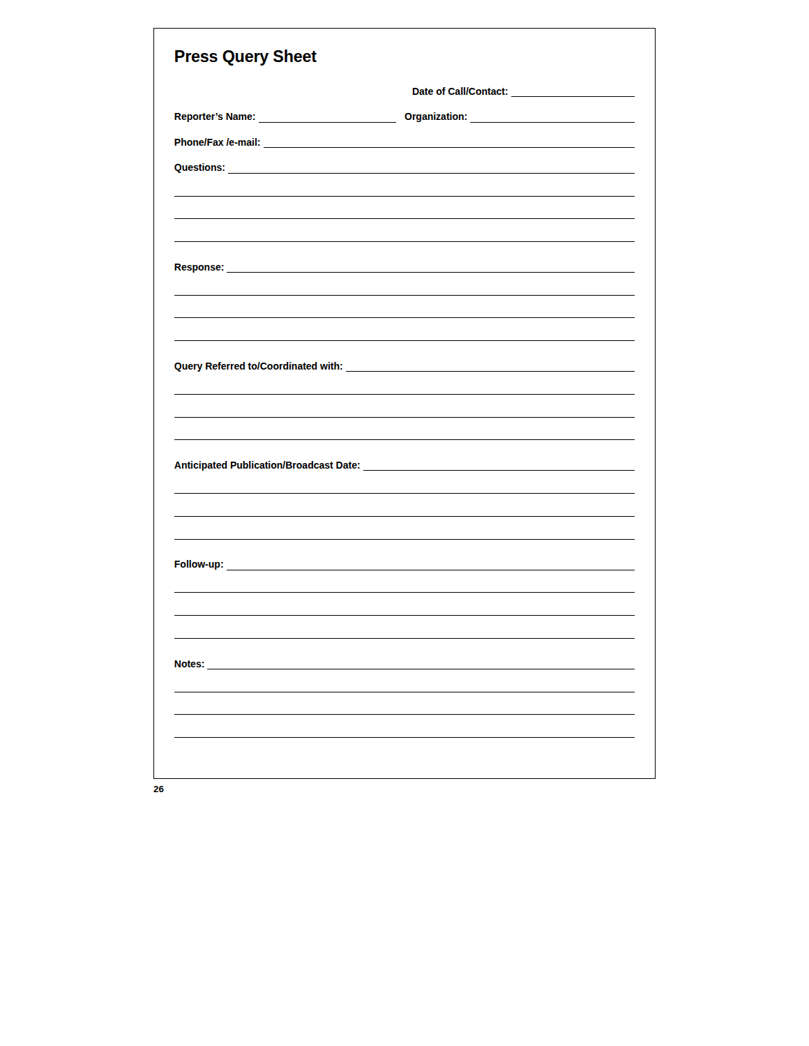Press Query Sheet
Date of Call/Contact:
Reporter’s Name:
Organization:
Phone/Fax /e-mail:
Questions:
Response:
Query Referred to/Coordinated with:
Anticipated Publication/Broadcast Date:
Follow-up:
Notes:
26